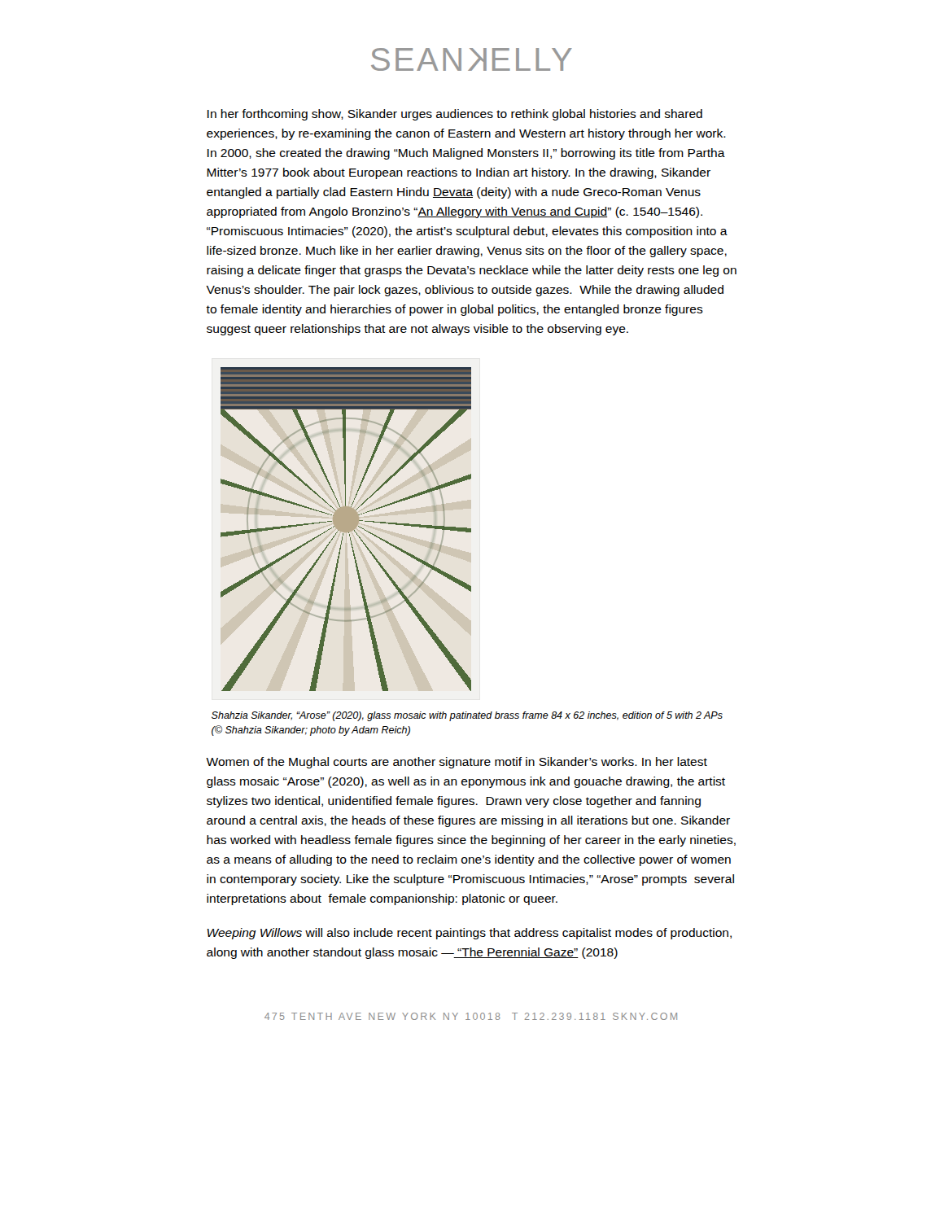SEANKELLY
In her forthcoming show, Sikander urges audiences to rethink global histories and shared experiences, by re-examining the canon of Eastern and Western art history through her work. In 2000, she created the drawing “Much Maligned Monsters II,” borrowing its title from Partha Mitter’s 1977 book about European reactions to Indian art history. In the drawing, Sikander entangled a partially clad Eastern Hindu Devata (deity) with a nude Greco-Roman Venus appropriated from Angolo Bronzino’s “An Allegory with Venus and Cupid” (c. 1540–1546). “Promiscuous Intimacies” (2020), the artist’s sculptural debut, elevates this composition into a life-sized bronze. Much like in her earlier drawing, Venus sits on the floor of the gallery space, raising a delicate finger that grasps the Devata’s necklace while the latter deity rests one leg on Venus’s shoulder. The pair lock gazes, oblivious to outside gazes. While the drawing alluded to female identity and hierarchies of power in global politics, the entangled bronze figures suggest queer relationships that are not always visible to the observing eye.
Shahzia Sikander, “Arose” (2020), glass mosaic with patinated brass frame 84 x 62 inches, edition of 5 with 2 APs (© Shahzia Sikander; photo by Adam Reich)
Women of the Mughal courts are another signature motif in Sikander’s works. In her latest glass mosaic “Arose” (2020), as well as in an eponymous ink and gouache drawing, the artist stylizes two identical, unidentified female figures. Drawn very close together and fanning around a central axis, the heads of these figures are missing in all iterations but one. Sikander has worked with headless female figures since the beginning of her career in the early nineties, as a means of alluding to the need to reclaim one’s identity and the collective power of women in contemporary society. Like the sculpture “Promiscuous Intimacies,” “Arose” prompts several interpretations about female companionship: platonic or queer.
Weeping Willows will also include recent paintings that address capitalist modes of production, along with another standout glass mosaic — “The Perennial Gaze” (2018)
475 TENTH AVE NEW YORK NY 10018 T 212.239.1181 SKNY.COM